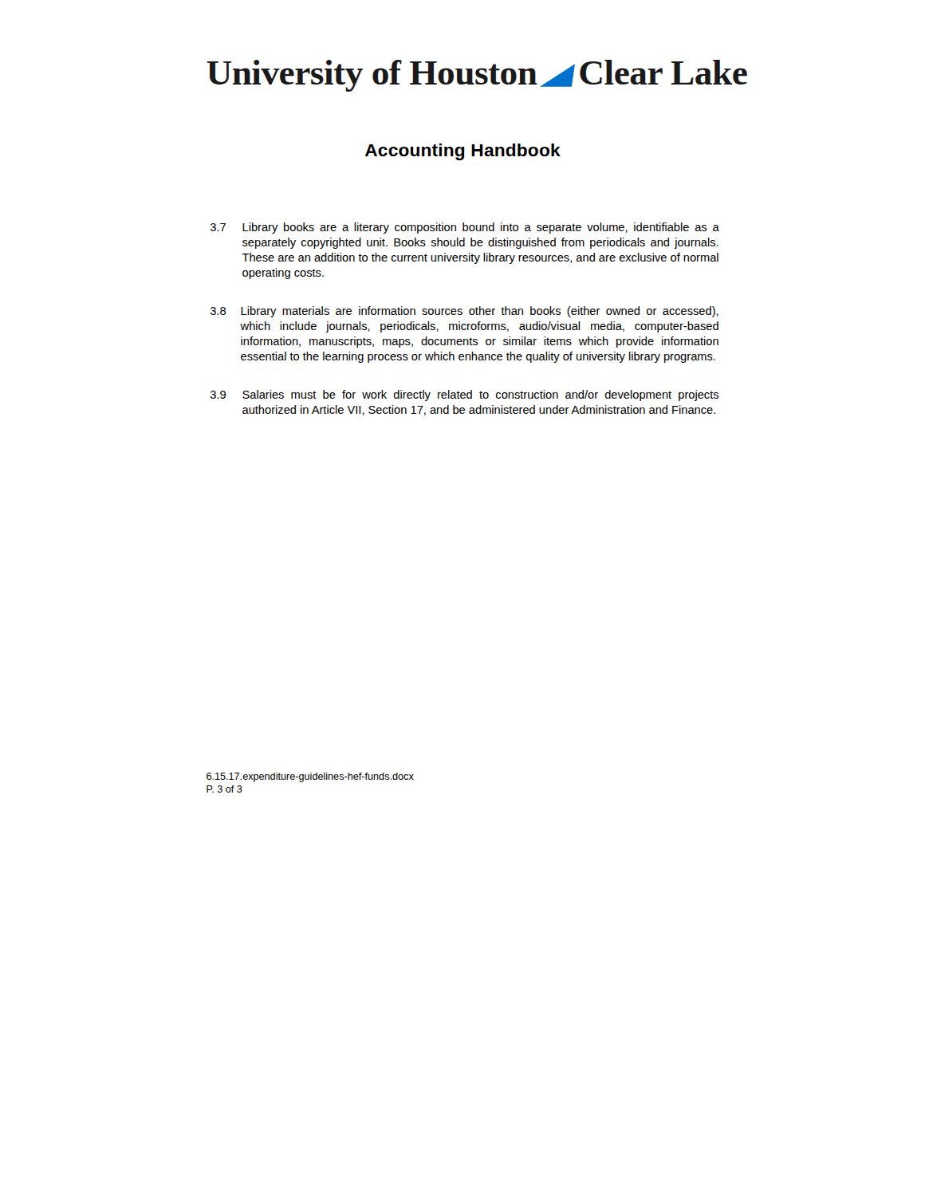University of Houston Clear Lake
Accounting Handbook
3.7
Library books are a literary composition bound into a separate volume, identifiable as a separately copyrighted unit. Books should be distinguished from periodicals and journals. These are an addition to the current university library resources, and are exclusive of normal operating costs.
3.8
Library materials are information sources other than books (either owned or accessed), which include journals, periodicals, microforms, audio/visual media, computer-based information, manuscripts, maps, documents or similar items which provide information essential to the learning process or which enhance the quality of university library programs.
3.9
Salaries must be for work directly related to construction and/or development projects authorized in Article VII, Section 17, and be administered under Administration and Finance.
6.15.17.expenditure-guidelines-hef-funds.docx
P. 3 of 3